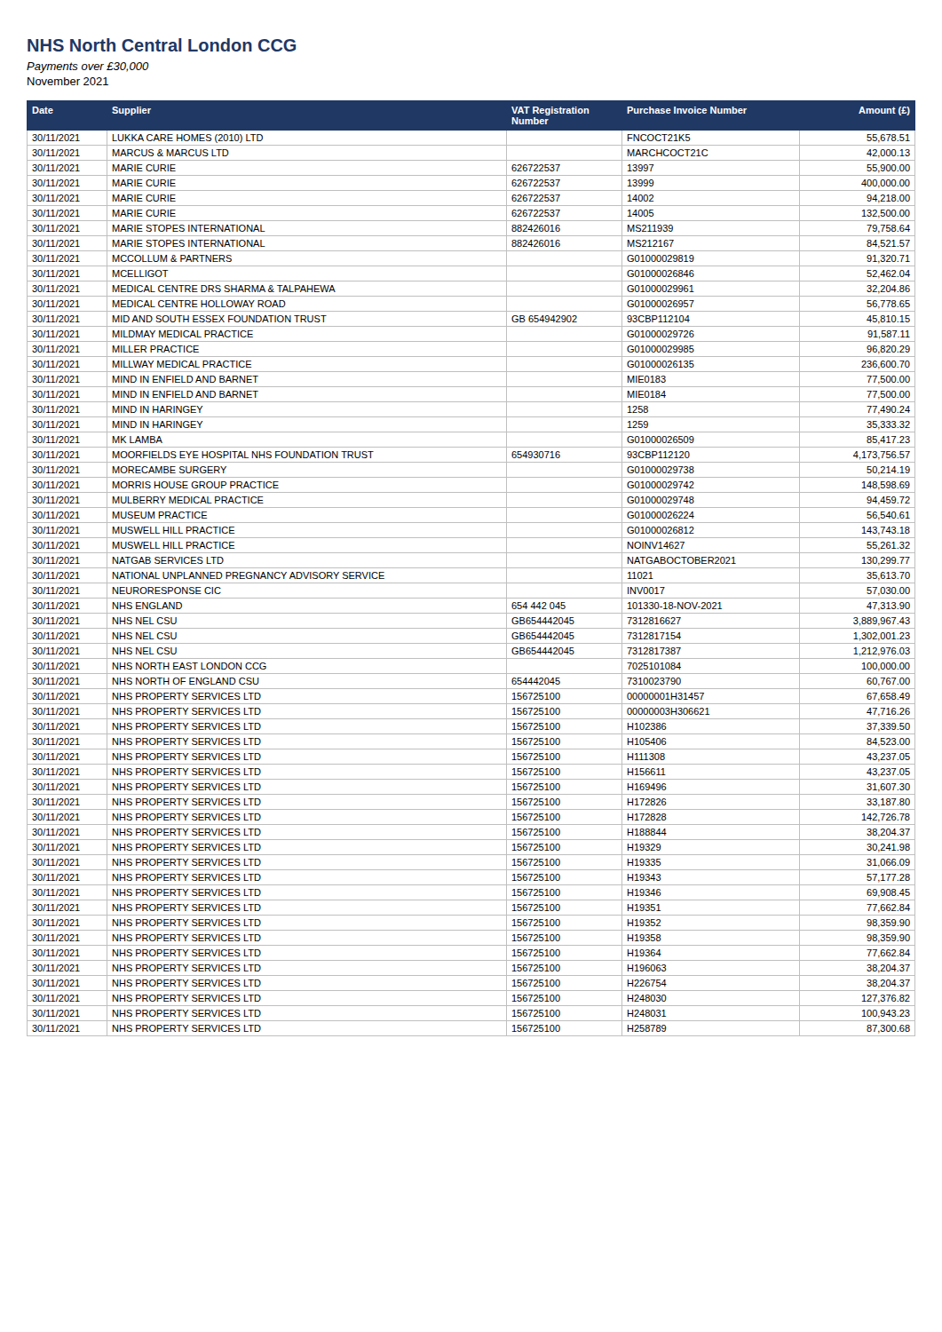NHS North Central London CCG
Payments over £30,000
November 2021
| Date | Supplier | VAT Registration Number | Purchase Invoice Number | Amount (£) |
| --- | --- | --- | --- | --- |
| 30/11/2021 | LUKKA CARE HOMES (2010) LTD | | FNCOCT21K5 | 55,678.51 |
| 30/11/2021 | MARCUS & MARCUS LTD | | MARCHCOCT21C | 42,000.13 |
| 30/11/2021 | MARIE CURIE | 626722537 | 13997 | 55,900.00 |
| 30/11/2021 | MARIE CURIE | 626722537 | 13999 | 400,000.00 |
| 30/11/2021 | MARIE CURIE | 626722537 | 14002 | 94,218.00 |
| 30/11/2021 | MARIE CURIE | 626722537 | 14005 | 132,500.00 |
| 30/11/2021 | MARIE STOPES INTERNATIONAL | 882426016 | MS211939 | 79,758.64 |
| 30/11/2021 | MARIE STOPES INTERNATIONAL | 882426016 | MS212167 | 84,521.57 |
| 30/11/2021 | MCCOLLUM & PARTNERS | | G01000029819 | 91,320.71 |
| 30/11/2021 | MCELLIGOT | | G01000026846 | 52,462.04 |
| 30/11/2021 | MEDICAL CENTRE DRS SHARMA & TALPAHEWA | | G01000029961 | 32,204.86 |
| 30/11/2021 | MEDICAL CENTRE HOLLOWAY ROAD | | G01000026957 | 56,778.65 |
| 30/11/2021 | MID AND SOUTH ESSEX FOUNDATION TRUST | GB 654942902 | 93CBP112104 | 45,810.15 |
| 30/11/2021 | MILDMAY MEDICAL PRACTICE | | G01000029726 | 91,587.11 |
| 30/11/2021 | MILLER PRACTICE | | G01000029985 | 96,820.29 |
| 30/11/2021 | MILLWAY MEDICAL PRACTICE | | G01000026135 | 236,600.70 |
| 30/11/2021 | MIND IN ENFIELD AND BARNET | | MIE0183 | 77,500.00 |
| 30/11/2021 | MIND IN ENFIELD AND BARNET | | MIE0184 | 77,500.00 |
| 30/11/2021 | MIND IN HARINGEY | | 1258 | 77,490.24 |
| 30/11/2021 | MIND IN HARINGEY | | 1259 | 35,333.32 |
| 30/11/2021 | MK LAMBA | | G01000026509 | 85,417.23 |
| 30/11/2021 | MOORFIELDS EYE HOSPITAL NHS FOUNDATION TRUST | 654930716 | 93CBP112120 | 4,173,756.57 |
| 30/11/2021 | MORECAMBE SURGERY | | G01000029738 | 50,214.19 |
| 30/11/2021 | MORRIS HOUSE GROUP PRACTICE | | G01000029742 | 148,598.69 |
| 30/11/2021 | MULBERRY MEDICAL PRACTICE | | G01000029748 | 94,459.72 |
| 30/11/2021 | MUSEUM PRACTICE | | G01000026224 | 56,540.61 |
| 30/11/2021 | MUSWELL HILL PRACTICE | | G01000026812 | 143,743.18 |
| 30/11/2021 | MUSWELL HILL PRACTICE | | NOINV14627 | 55,261.32 |
| 30/11/2021 | NATGAB SERVICES LTD | | NATGABOCTOBER2021 | 130,299.77 |
| 30/11/2021 | NATIONAL UNPLANNED PREGNANCY ADVISORY SERVICE | | 11021 | 35,613.70 |
| 30/11/2021 | NEURORESPONSE CIC | | INV0017 | 57,030.00 |
| 30/11/2021 | NHS ENGLAND | 654 442 045 | 101330-18-NOV-2021 | 47,313.90 |
| 30/11/2021 | NHS NEL CSU | GB654442045 | 7312816627 | 3,889,967.43 |
| 30/11/2021 | NHS NEL CSU | GB654442045 | 7312817154 | 1,302,001.23 |
| 30/11/2021 | NHS NEL CSU | GB654442045 | 7312817387 | 1,212,976.03 |
| 30/11/2021 | NHS NORTH EAST LONDON CCG | | 7025101084 | 100,000.00 |
| 30/11/2021 | NHS NORTH OF ENGLAND CSU | 654442045 | 7310023790 | 60,767.00 |
| 30/11/2021 | NHS PROPERTY SERVICES LTD | 156725100 | 00000001H31457 | 67,658.49 |
| 30/11/2021 | NHS PROPERTY SERVICES LTD | 156725100 | 00000003H306621 | 47,716.26 |
| 30/11/2021 | NHS PROPERTY SERVICES LTD | 156725100 | H102386 | 37,339.50 |
| 30/11/2021 | NHS PROPERTY SERVICES LTD | 156725100 | H105406 | 84,523.00 |
| 30/11/2021 | NHS PROPERTY SERVICES LTD | 156725100 | H111308 | 43,237.05 |
| 30/11/2021 | NHS PROPERTY SERVICES LTD | 156725100 | H156611 | 43,237.05 |
| 30/11/2021 | NHS PROPERTY SERVICES LTD | 156725100 | H169496 | 31,607.30 |
| 30/11/2021 | NHS PROPERTY SERVICES LTD | 156725100 | H172826 | 33,187.80 |
| 30/11/2021 | NHS PROPERTY SERVICES LTD | 156725100 | H172828 | 142,726.78 |
| 30/11/2021 | NHS PROPERTY SERVICES LTD | 156725100 | H188844 | 38,204.37 |
| 30/11/2021 | NHS PROPERTY SERVICES LTD | 156725100 | H19329 | 30,241.98 |
| 30/11/2021 | NHS PROPERTY SERVICES LTD | 156725100 | H19335 | 31,066.09 |
| 30/11/2021 | NHS PROPERTY SERVICES LTD | 156725100 | H19343 | 57,177.28 |
| 30/11/2021 | NHS PROPERTY SERVICES LTD | 156725100 | H19346 | 69,908.45 |
| 30/11/2021 | NHS PROPERTY SERVICES LTD | 156725100 | H19351 | 77,662.84 |
| 30/11/2021 | NHS PROPERTY SERVICES LTD | 156725100 | H19352 | 98,359.90 |
| 30/11/2021 | NHS PROPERTY SERVICES LTD | 156725100 | H19358 | 98,359.90 |
| 30/11/2021 | NHS PROPERTY SERVICES LTD | 156725100 | H19364 | 77,662.84 |
| 30/11/2021 | NHS PROPERTY SERVICES LTD | 156725100 | H196063 | 38,204.37 |
| 30/11/2021 | NHS PROPERTY SERVICES LTD | 156725100 | H226754 | 38,204.37 |
| 30/11/2021 | NHS PROPERTY SERVICES LTD | 156725100 | H248030 | 127,376.82 |
| 30/11/2021 | NHS PROPERTY SERVICES LTD | 156725100 | H248031 | 100,943.23 |
| 30/11/2021 | NHS PROPERTY SERVICES LTD | 156725100 | H258789 | 87,300.68 |